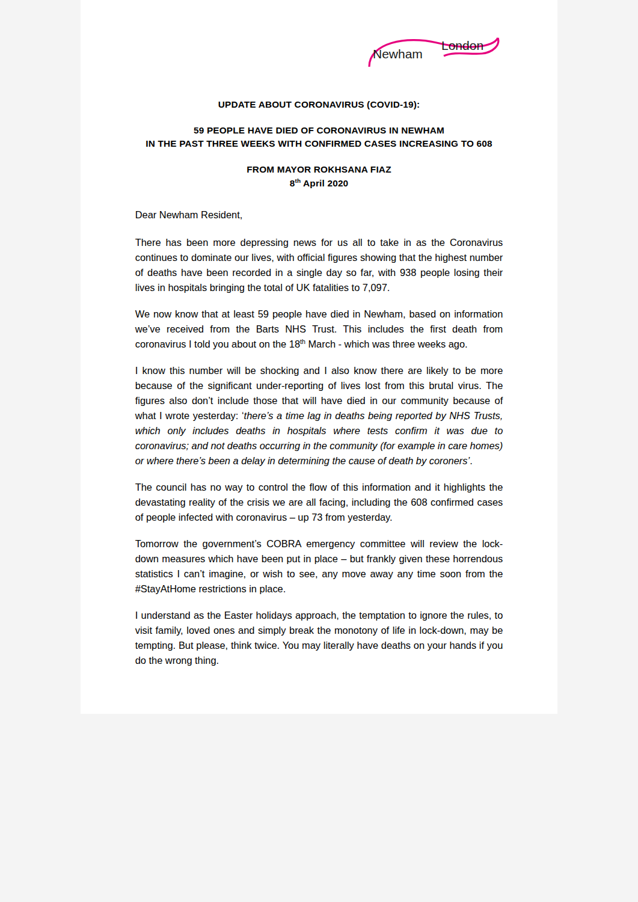Newham London Newham London
UPDATE ABOUT CORONAVIRUS (COVID-19):
59 PEOPLE HAVE DIED OF CORONAVIRUS IN NEWHAM
IN THE PAST THREE WEEKS WITH CONFIRMED CASES INCREASING TO 608
FROM MAYOR ROKHSANA FIAZ
8th April 2020
Dear Newham Resident,
There has been more depressing news for us all to take in as the Coronavirus continues to dominate our lives, with official figures showing that the highest number of deaths have been recorded in a single day so far, with 938 people losing their lives in hospitals bringing the total of UK fatalities to 7,097.
We now know that at least 59 people have died in Newham, based on information we’ve received from the Barts NHS Trust. This includes the first death from coronavirus I told you about on the 18th March - which was three weeks ago.
I know this number will be shocking and I also know there are likely to be more because of the significant under-reporting of lives lost from this brutal virus. The figures also don’t include those that will have died in our community because of what I wrote yesterday: ‘there’s a time lag in deaths being reported by NHS Trusts, which only includes deaths in hospitals where tests confirm it was due to coronavirus; and not deaths occurring in the community (for example in care homes) or where there’s been a delay in determining the cause of death by coroners’.
The council has no way to control the flow of this information and it highlights the devastating reality of the crisis we are all facing, including the 608 confirmed cases of people infected with coronavirus – up 73 from yesterday.
Tomorrow the government’s COBRA emergency committee will review the lock-down measures which have been put in place – but frankly given these horrendous statistics I can’t imagine, or wish to see, any move away any time soon from the #StayAtHome restrictions in place.
I understand as the Easter holidays approach, the temptation to ignore the rules, to visit family, loved ones and simply break the monotony of life in lock-down, may be tempting. But please, think twice. You may literally have deaths on your hands if you do the wrong thing.